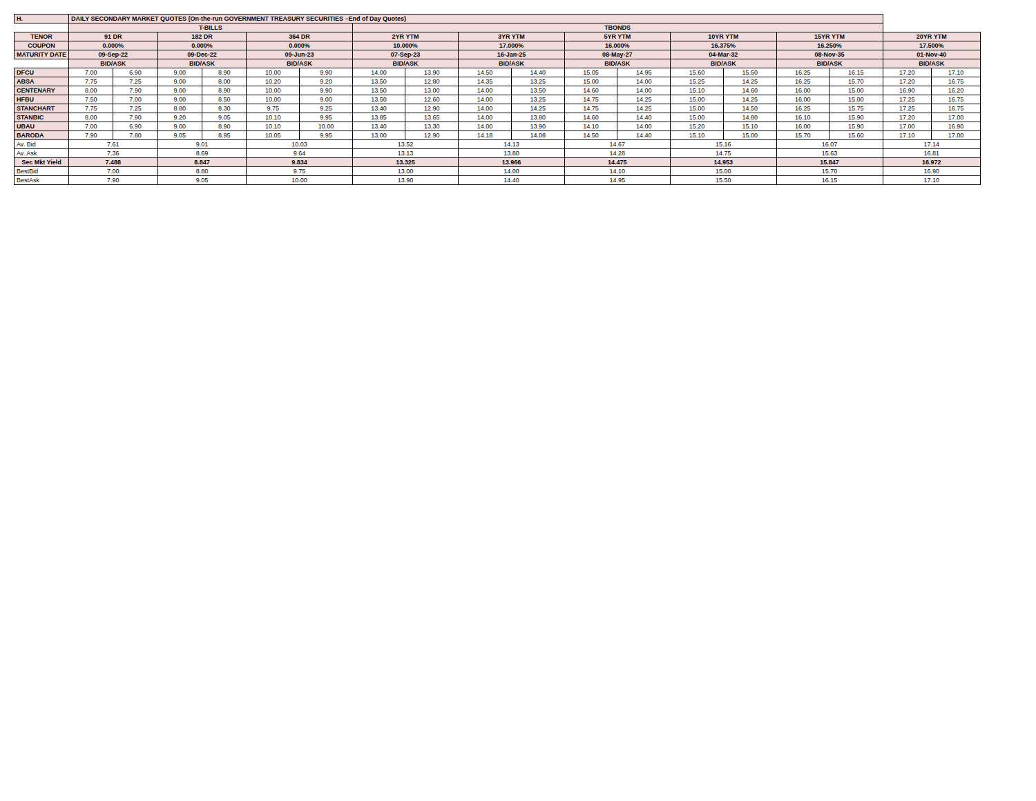| H. | DAILY SECONDARY MARKET QUOTES (On-the-run GOVERNMENT TREASURY SECURITIES –End of Day Quotes) |
| | T-BILLS | TBONDS |
| TENOR | 91 DR | 182 DR | 364 DR | 2YR YTM | 3YR YTM | 5YR YTM | 10YR YTM | 15YR YTM | 20YR YTM |
| COUPON | 0.000% | 0.000% | 0.000% | 10.000% | 17.000% | 16.000% | 16.375% | 16.250% | 17.500% |
| MATURITY DATE | 09-Sep-22 | 09-Dec-22 | 09-Jun-23 | 07-Sep-23 | 16-Jan-25 | 08-May-27 | 04-Mar-32 | 08-Nov-35 | 01-Nov-40 |
| | BID/ASK | BID/ASK | BID/ASK | BID/ASK | BID/ASK | BID/ASK | BID/ASK | BID/ASK | BID/ASK |
| DFCU | 7.00 | 6.90 | 9.00 | 8.90 | 10.00 | 9.90 | 14.00 | 13.90 | 14.50 | 14.40 | 15.05 | 14.95 | 15.60 | 15.50 | 16.25 | 16.15 | 17.20 | 17.10 |
| ABSA | 7.75 | 7.25 | 9.00 | 8.00 | 10.20 | 9.20 | 13.50 | 12.80 | 14.35 | 13.25 | 15.00 | 14.00 | 15.25 | 14.25 | 16.25 | 15.70 | 17.20 | 16.75 |
| CENTENARY | 8.00 | 7.90 | 9.00 | 8.90 | 10.00 | 9.90 | 13.50 | 13.00 | 14.00 | 13.50 | 14.60 | 14.00 | 15.10 | 14.60 | 16.00 | 15.00 | 16.90 | 16.20 |
| HFBU | 7.50 | 7.00 | 9.00 | 8.50 | 10.00 | 9.00 | 13.50 | 12.60 | 14.00 | 13.25 | 14.75 | 14.25 | 15.00 | 14.25 | 16.00 | 15.00 | 17.25 | 16.75 |
| STANCHART | 7.75 | 7.25 | 8.80 | 8.30 | 9.75 | 9.25 | 13.40 | 12.90 | 14.00 | 14.25 | 14.75 | 14.25 | 15.00 | 14.50 | 16.25 | 15.75 | 17.25 | 16.75 |
| STANBIC | 8.00 | 7.90 | 9.20 | 9.05 | 10.10 | 9.95 | 13.85 | 13.65 | 14.00 | 13.80 | 14.60 | 14.40 | 15.00 | 14.80 | 16.10 | 15.90 | 17.20 | 17.00 |
| UBAU | 7.00 | 6.90 | 9.00 | 8.90 | 10.10 | 10.00 | 13.40 | 13.30 | 14.00 | 13.90 | 14.10 | 14.00 | 15.20 | 15.10 | 16.00 | 15.90 | 17.00 | 16.90 |
| BARODA | 7.90 | 7.80 | 9.05 | 8.95 | 10.05 | 9.95 | 13.00 | 12.90 | 14.18 | 14.08 | 14.50 | 14.40 | 15.10 | 15.00 | 15.70 | 15.60 | 17.10 | 17.00 |
| Av. Bid | 7.61 | 9.01 | 10.03 | 13.52 | 14.13 | 14.67 | 15.16 | 16.07 | 17.14 |
| Av. Ask | 7.36 | 8.69 | 9.64 | 13.13 | 13.80 | 14.28 | 14.75 | 15.63 | 16.81 |
| Sec Mkt Yield | 7.488 | 8.847 | 9.834 | 13.325 | 13.966 | 14.475 | 14.953 | 15.847 | 16.972 |
| BestBid | 7.00 | 8.80 | 9.75 | 13.00 | 14.00 | 14.10 | 15.00 | 15.70 | 16.90 |
| BestAsk | 7.90 | 9.05 | 10.00 | 13.90 | 14.40 | 14.95 | 15.50 | 16.15 | 17.10 |